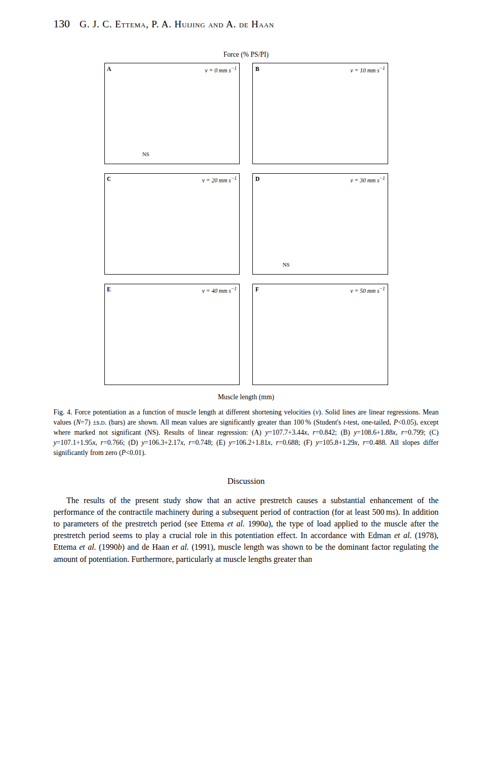130 G. J. C. Ettema, P. A. Huijing and A. de Haan
Force (% PS/PI)
A v = 0 mm s−1 NS
B v = 10 mm s−1
C v = 20 mm s−1
D v = 30 mm s−1 NS
E v = 40 mm s−1
F v = 50 mm s−1
Muscle length (mm)
Fig. 4. Force potentiation as a function of muscle length at different shortening velocities (v). Solid lines are linear regressions. Mean values (N=7) ±s.d. (bars) are shown. All mean values are significantly greater than 100 % (Student's t-test, one-tailed, P<0.05), except where marked not significant (NS). Results of linear regression: (A) y=107.7+3.44x, r=0.842; (B) y=108.6+1.88x, r=0.799; (C) y=107.1+1.95x, r=0.766; (D) y=106.3+2.17x, r=0.748; (E) y=106.2+1.81x, r=0.688; (F) y=105.8+1.29x, r=0.488. All slopes differ significantly from zero (P<0.01).
Discussion
The results of the present study show that an active prestretch causes a substantial enhancement of the performance of the contractile machinery during a subsequent period of contraction (for at least 500 ms). In addition to parameters of the prestretch period (see Ettema et al. 1990a), the type of load applied to the muscle after the prestretch period seems to play a crucial role in this potentiation effect. In accordance with Edman et al. (1978), Ettema et al. (1990b) and de Haan et al. (1991), muscle length was shown to be the dominant factor regulating the amount of potentiation. Furthermore, particularly at muscle lengths greater than